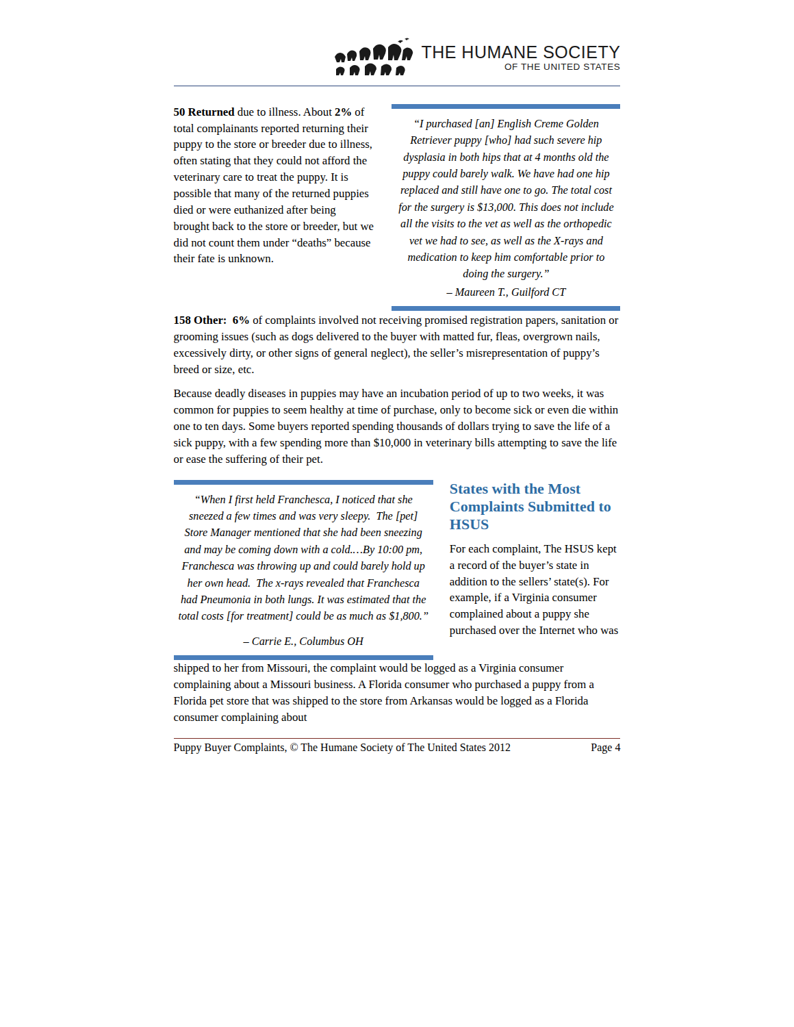THE HUMANE SOCIETY
OF THE UNITED STATES
50 Returned due to illness. About 2% of total complainants reported returning their puppy to the store or breeder due to illness, often stating that they could not afford the veterinary care to treat the puppy. It is possible that many of the returned puppies died or were euthanized after being brought back to the store or breeder, but we did not count them under “deaths” because their fate is unknown.
“I purchased [an] English Creme Golden Retriever puppy [who] had such severe hip dysplasia in both hips that at 4 months old the puppy could barely walk. We have had one hip replaced and still have one to go. The total cost for the surgery is $13,000. This does not include all the visits to the vet as well as the orthopedic vet we had to see, as well as the X-rays and medication to keep him comfortable prior to doing the surgery.”
– Maureen T., Guilford CT
158 Other: 6% of complaints involved not receiving promised registration papers, sanitation or grooming issues (such as dogs delivered to the buyer with matted fur, fleas, overgrown nails, excessively dirty, or other signs of general neglect), the seller’s misrepresentation of puppy’s breed or size, etc.
Because deadly diseases in puppies may have an incubation period of up to two weeks, it was common for puppies to seem healthy at time of purchase, only to become sick or even die within one to ten days. Some buyers reported spending thousands of dollars trying to save the life of a sick puppy, with a few spending more than $10,000 in veterinary bills attempting to save the life or ease the suffering of their pet.
“When I first held Franchesca, I noticed that she sneezed a few times and was very sleepy. The [pet] Store Manager mentioned that she had been sneezing and may be coming down with a cold.…By 10:00 pm, Franchesca was throwing up and could barely hold up her own head. The x-rays revealed that Franchesca had Pneumonia in both lungs. It was estimated that the total costs [for treatment] could be as much as $1,800.”
– Carrie E., Columbus OH
States with the Most Complaints Submitted to HSUS
For each complaint, The HSUS kept a record of the buyer’s state in addition to the sellers’ state(s). For example, if a Virginia consumer complained about a puppy she purchased over the Internet who was
shipped to her from Missouri, the complaint would be logged as a Virginia consumer complaining about a Missouri business. A Florida consumer who purchased a puppy from a Florida pet store that was shipped to the store from Arkansas would be logged as a Florida consumer complaining about
Puppy Buyer Complaints, © The Humane Society of The United States 2012 Page 4